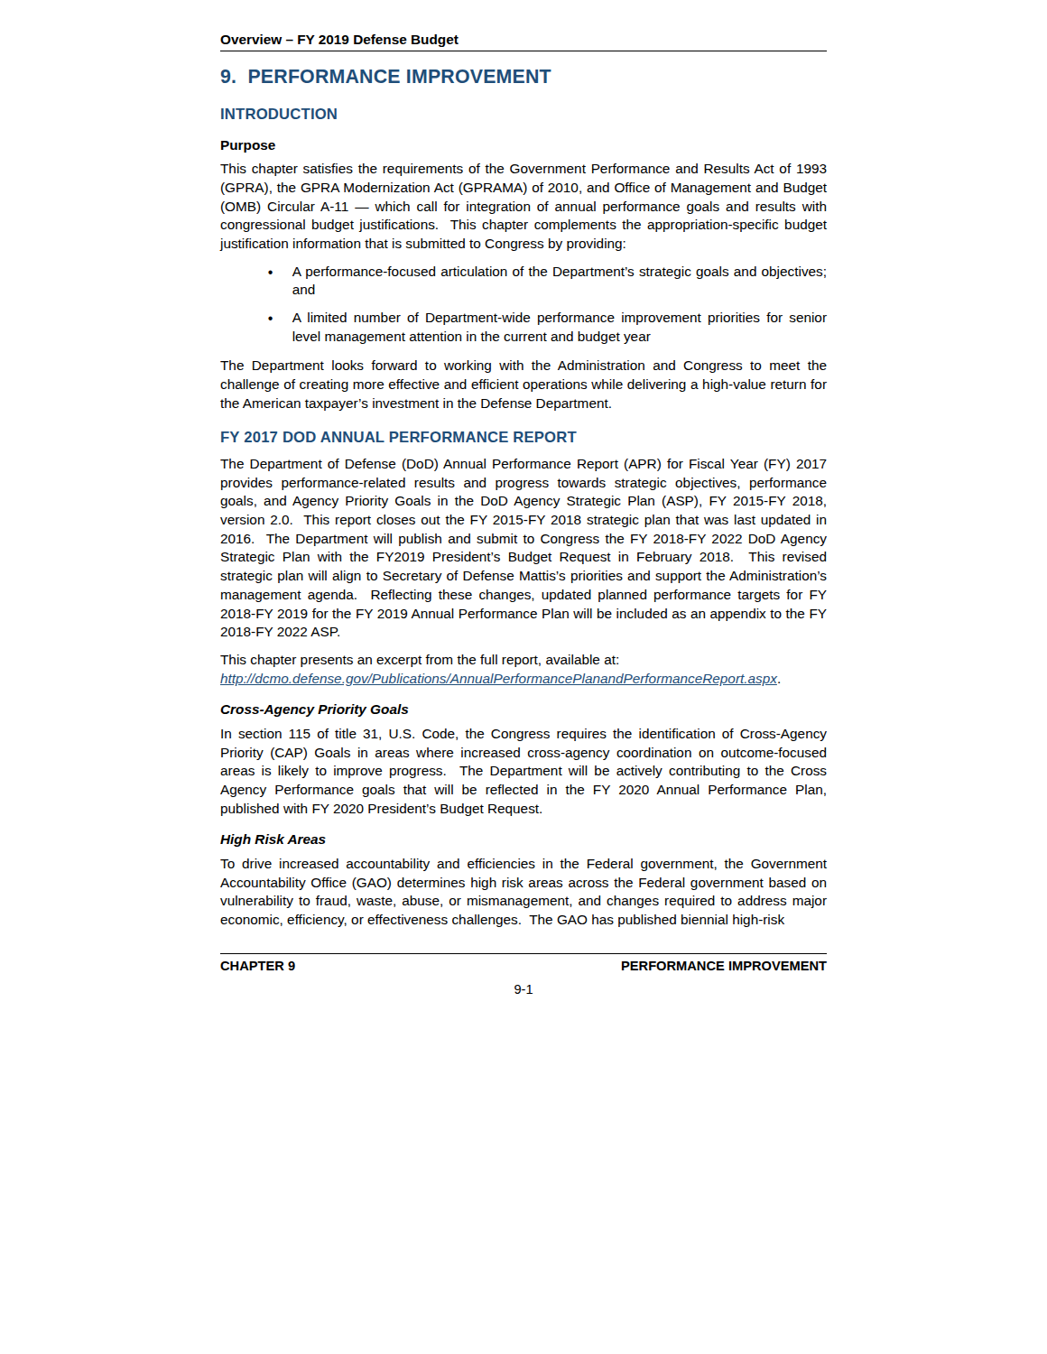Overview – FY 2019 Defense Budget
9. PERFORMANCE IMPROVEMENT
INTRODUCTION
Purpose
This chapter satisfies the requirements of the Government Performance and Results Act of 1993 (GPRA), the GPRA Modernization Act (GPRAMA) of 2010, and Office of Management and Budget (OMB) Circular A-11 — which call for integration of annual performance goals and results with congressional budget justifications. This chapter complements the appropriation-specific budget justification information that is submitted to Congress by providing:
A performance-focused articulation of the Department’s strategic goals and objectives; and
A limited number of Department-wide performance improvement priorities for senior level management attention in the current and budget year
The Department looks forward to working with the Administration and Congress to meet the challenge of creating more effective and efficient operations while delivering a high-value return for the American taxpayer’s investment in the Defense Department.
FY 2017 DOD ANNUAL PERFORMANCE REPORT
The Department of Defense (DoD) Annual Performance Report (APR) for Fiscal Year (FY) 2017 provides performance-related results and progress towards strategic objectives, performance goals, and Agency Priority Goals in the DoD Agency Strategic Plan (ASP), FY 2015-FY 2018, version 2.0. This report closes out the FY 2015-FY 2018 strategic plan that was last updated in 2016. The Department will publish and submit to Congress the FY 2018-FY 2022 DoD Agency Strategic Plan with the FY2019 President’s Budget Request in February 2018. This revised strategic plan will align to Secretary of Defense Mattis’s priorities and support the Administration’s management agenda. Reflecting these changes, updated planned performance targets for FY 2018-FY 2019 for the FY 2019 Annual Performance Plan will be included as an appendix to the FY 2018-FY 2022 ASP.
This chapter presents an excerpt from the full report, available at:
http://dcmo.defense.gov/Publications/AnnualPerformancePlanandPerformanceReport.aspx.
Cross-Agency Priority Goals
In section 115 of title 31, U.S. Code, the Congress requires the identification of Cross-Agency Priority (CAP) Goals in areas where increased cross-agency coordination on outcome-focused areas is likely to improve progress. The Department will be actively contributing to the Cross Agency Performance goals that will be reflected in the FY 2020 Annual Performance Plan, published with FY 2020 President’s Budget Request.
High Risk Areas
To drive increased accountability and efficiencies in the Federal government, the Government Accountability Office (GAO) determines high risk areas across the Federal government based on vulnerability to fraud, waste, abuse, or mismanagement, and changes required to address major economic, efficiency, or effectiveness challenges. The GAO has published biennial high-risk
CHAPTER 9 PERFORMANCE IMPROVEMENT
9-1